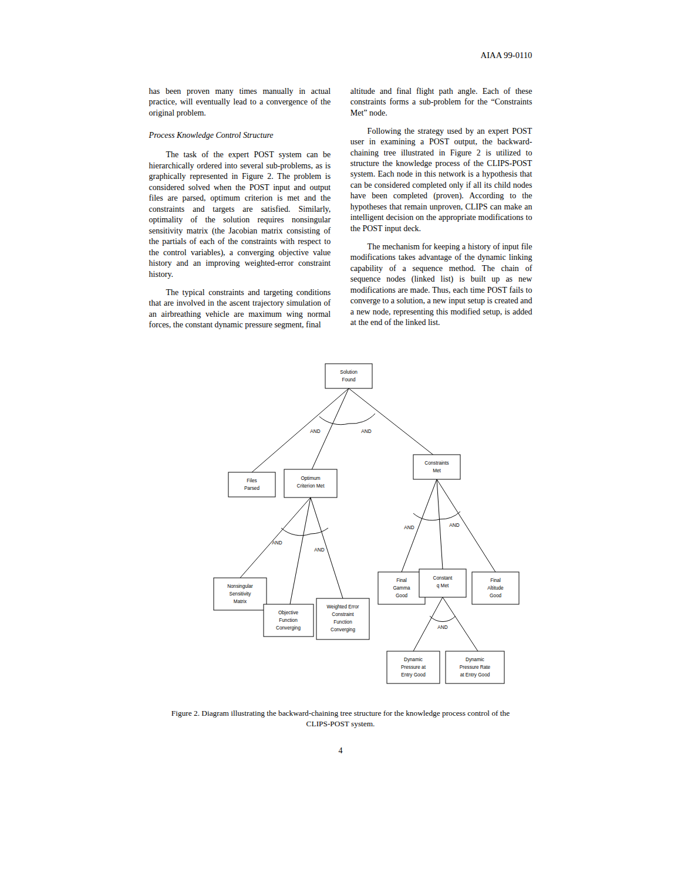AIAA 99-0110
has been proven many times manually in actual practice, will eventually lead to a convergence of the original problem.
Process Knowledge Control Structure
The task of the expert POST system can be hierarchically ordered into several sub-problems, as is graphically represented in Figure 2. The problem is considered solved when the POST input and output files are parsed, optimum criterion is met and the constraints and targets are satisfied. Similarly, optimality of the solution requires nonsingular sensitivity matrix (the Jacobian matrix consisting of the partials of each of the constraints with respect to the control variables), a converging objective value history and an improving weighted-error constraint history.
The typical constraints and targeting conditions that are involved in the ascent trajectory simulation of an airbreathing vehicle are maximum wing normal forces, the constant dynamic pressure segment, final
altitude and final flight path angle. Each of these constraints forms a sub-problem for the “Constraints Met” node.
Following the strategy used by an expert POST user in examining a POST output, the backward-chaining tree illustrated in Figure 2 is utilized to structure the knowledge process of the CLIPS-POST system. Each node in this network is a hypothesis that can be considered completed only if all its child nodes have been completed (proven). According to the hypotheses that remain unproven, CLIPS can make an intelligent decision on the appropriate modifications to the POST input deck.
The mechanism for keeping a history of input file modifications takes advantage of the dynamic linking capability of a sequence method. The chain of sequence nodes (linked list) is built up as new modifications are made. Thus, each time POST fails to converge to a solution, a new input setup is created and a new node, representing this modified setup, is added at the end of the linked list.
Solution Found AND AND Files Parsed Optimum Criterion Met Constraints Met AND AND Nonsingular Sensitivity Matrix Objective Function Converging Weighted Error Constraint Function Converging AND AND Final Gamma Good Constant q Met Final Altitude Good AND Dynamic Pressure at Entry Good Dynamic Pressure Rate at Entry Good
Figure 2. Diagram illustrating the backward-chaining tree structure for the knowledge process control of the CLIPS-POST system.
4